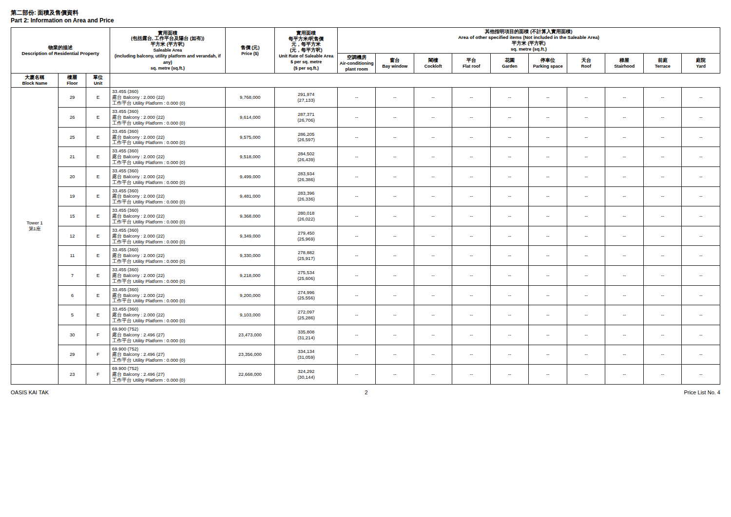第二部份: 面積及售價資料
Part 2: Information on Area and Price
| 物業的描述 Description of Residential Property | 實用面積 (包括露台, 工作平台及陽台 (如有)) 平方米 (平方呎) Saleable Area (including balcony, utility platform and verandah, if any) sq. metre (sq.ft.) | 售價 (元) Price ($) | 實用面積 每平方米/呎售價 元，每平方米 (元，每平方呎) Unit Rate of Saleable Area $ per sq. metre ($ per sq.ft.) | 其他指明項目的面積 (不計算入實用面積) Area of other specified items (Not included in the Saleable Area) 平方米 (平方呎) sq. metre (sq.ft.) |
| --- | --- | --- | --- | --- |
| 空調機房 Air-conditioning plant room | 窗台 Bay window | 閣樓 Cockloft | 平台 Flat roof | 花園 Garden | 停車位 Parking space | 天台 Roof | 梯屋 Stairhood | 前庭 Terrace | 庭院 Yard |
| 大廈名稱 Block Name | 樓層 Floor | 單位 Unit | |
| Tower 1 第1座 | 29 | E | 33.455 (360) 露台 Balcony : 2.000 (22) 工作平台 Utility Platform : 0.000 (0) | 9,768,000 | 291,974 (27,133) | -- | -- | -- | -- | -- | -- | -- | -- | -- | -- |
| 26 | E | 33.455 (360) 露台 Balcony : 2.000 (22) 工作平台 Utility Platform : 0.000 (0) | 9,614,000 | 287,371 (26,706) | -- | -- | -- | -- | -- | -- | -- | -- | -- | -- |
| 25 | E | 33.455 (360) 露台 Balcony : 2.000 (22) 工作平台 Utility Platform : 0.000 (0) | 9,575,000 | 286,205 (26,597) | -- | -- | -- | -- | -- | -- | -- | -- | -- | -- |
| 21 | E | 33.455 (360) 露台 Balcony : 2.000 (22) 工作平台 Utility Platform : 0.000 (0) | 9,518,000 | 284,502 (26,439) | -- | -- | -- | -- | -- | -- | -- | -- | -- | -- |
| 20 | E | 33.455 (360) 露台 Balcony : 2.000 (22) 工作平台 Utility Platform : 0.000 (0) | 9,499,000 | 283,934 (26,386) | -- | -- | -- | -- | -- | -- | -- | -- | -- | -- |
| 19 | E | 33.455 (360) 露台 Balcony : 2.000 (22) 工作平台 Utility Platform : 0.000 (0) | 9,481,000 | 283,396 (26,336) | -- | -- | -- | -- | -- | -- | -- | -- | -- | -- |
| 15 | E | 33.455 (360) 露台 Balcony : 2.000 (22) 工作平台 Utility Platform : 0.000 (0) | 9,368,000 | 280,018 (26,022) | -- | -- | -- | -- | -- | -- | -- | -- | -- | -- |
| 12 | E | 33.455 (360) 露台 Balcony : 2.000 (22) 工作平台 Utility Platform : 0.000 (0) | 9,349,000 | 279,450 (25,969) | -- | -- | -- | -- | -- | -- | -- | -- | -- | -- |
| 11 | E | 33.455 (360) 露台 Balcony : 2.000 (22) 工作平台 Utility Platform : 0.000 (0) | 9,330,000 | 278,882 (25,917) | -- | -- | -- | -- | -- | -- | -- | -- | -- | -- |
| 7 | E | 33.455 (360) 露台 Balcony : 2.000 (22) 工作平台 Utility Platform : 0.000 (0) | 9,218,000 | 275,534 (25,606) | -- | -- | -- | -- | -- | -- | -- | -- | -- | -- |
| 6 | E | 33.455 (360) 露台 Balcony : 2.000 (22) 工作平台 Utility Platform : 0.000 (0) | 9,200,000 | 274,996 (25,556) | -- | -- | -- | -- | -- | -- | -- | -- | -- | -- |
| 5 | E | 33.455 (360) 露台 Balcony : 2.000 (22) 工作平台 Utility Platform : 0.000 (0) | 9,103,000 | 272,097 (25,286) | -- | -- | -- | -- | -- | -- | -- | -- | -- | -- |
| 30 | F | 69.900 (752) 露台 Balcony : 2.496 (27) 工作平台 Utility Platform : 0.000 (0) | 23,473,000 | 335,808 (31,214) | -- | -- | -- | -- | -- | -- | -- | -- | -- | -- |
| 29 | F | 69.900 (752) 露台 Balcony : 2.496 (27) 工作平台 Utility Platform : 0.000 (0) | 23,356,000 | 334,134 (31,059) | -- | -- | -- | -- | -- | -- | -- | -- | -- | -- |
| | 23 | F | 69.900 (752) 露台 Balcony : 2.496 (27) 工作平台 Utility Platform : 0.000 (0) | 22,668,000 | 324,292 (30,144) | -- | -- | -- | -- | -- | -- | -- | -- | -- | -- |
OASIS KAI TAK
2
Price List No. 4